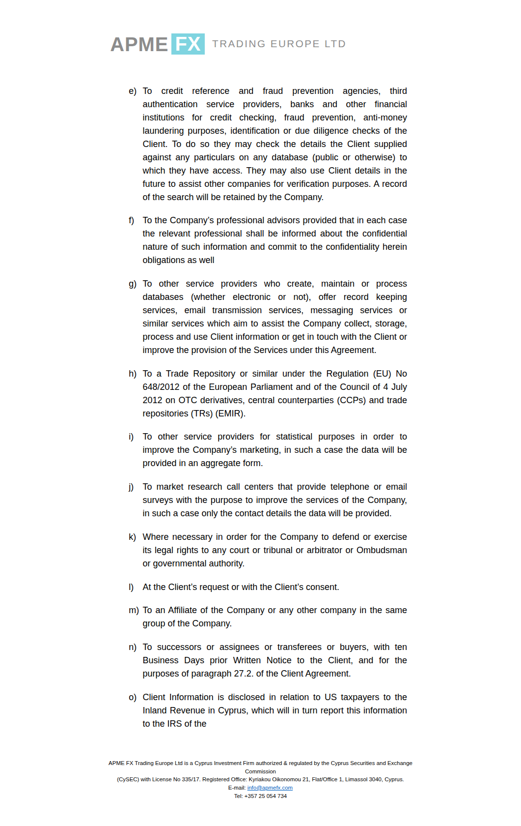APME FX TRADING EUROPE LTD
e) To credit reference and fraud prevention agencies, third authentication service providers, banks and other financial institutions for credit checking, fraud prevention, anti-money laundering purposes, identification or due diligence checks of the Client. To do so they may check the details the Client supplied against any particulars on any database (public or otherwise) to which they have access. They may also use Client details in the future to assist other companies for verification purposes. A record of the search will be retained by the Company.
f) To the Company’s professional advisors provided that in each case the relevant professional shall be informed about the confidential nature of such information and commit to the confidentiality herein obligations as well
g) To other service providers who create, maintain or process databases (whether electronic or not), offer record keeping services, email transmission services, messaging services or similar services which aim to assist the Company collect, storage, process and use Client information or get in touch with the Client or improve the provision of the Services under this Agreement.
h) To a Trade Repository or similar under the Regulation (EU) No 648/2012 of the European Parliament and of the Council of 4 July 2012 on OTC derivatives, central counterparties (CCPs) and trade repositories (TRs) (EMIR).
i) To other service providers for statistical purposes in order to improve the Company’s marketing, in such a case the data will be provided in an aggregate form.
j) To market research call centers that provide telephone or email surveys with the purpose to improve the services of the Company, in such a case only the contact details the data will be provided.
k) Where necessary in order for the Company to defend or exercise its legal rights to any court or tribunal or arbitrator or Ombudsman or governmental authority.
l) At the Client’s request or with the Client’s consent.
m) To an Affiliate of the Company or any other company in the same group of the Company.
n) To successors or assignees or transferees or buyers, with ten Business Days prior Written Notice to the Client, and for the purposes of paragraph 27.2. of the Client Agreement.
o) Client Information is disclosed in relation to US taxpayers to the Inland Revenue in Cyprus, which will in turn report this information to the IRS of the
APME FX Trading Europe Ltd is a Cyprus Investment Firm authorized & regulated by the Cyprus Securities and Exchange Commission
(CySEC) with License No 335/17. Registered Office: Kyriakou Oikonomou 21, Flat/Office 1, Limassol 3040, Cyprus.
E-mail: info@apmefx.com
Tel: +357 25 054 734